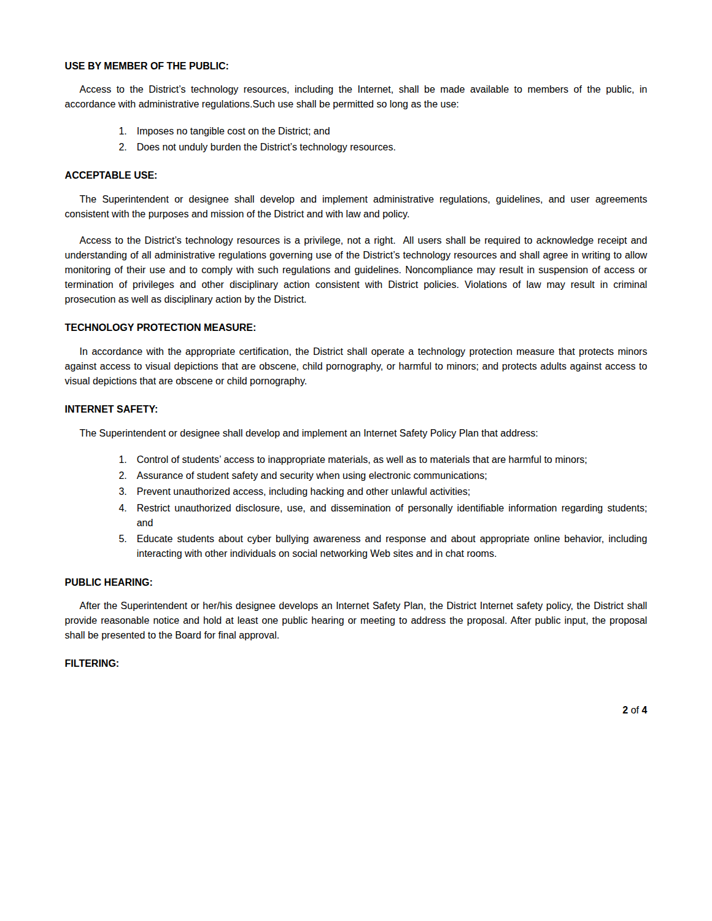Use by Member of the Public:
Access to the District’s technology resources, including the Internet, shall be made available to members of the public, in accordance with administrative regulations.Such use shall be permitted so long as the use:
Imposes no tangible cost on the District; and
Does not unduly burden the District’s technology resources.
Acceptable Use:
The Superintendent or designee shall develop and implement administrative regulations, guidelines, and user agreements consistent with the purposes and mission of the District and with law and policy.
Access to the District’s technology resources is a privilege, not a right. All users shall be required to acknowledge receipt and understanding of all administrative regulations governing use of the District’s technology resources and shall agree in writing to allow monitoring of their use and to comply with such regulations and guidelines. Noncompliance may result in suspension of access or termination of privileges and other disciplinary action consistent with District policies. Violations of law may result in criminal prosecution as well as disciplinary action by the District.
Technology Protection Measure:
In accordance with the appropriate certification, the District shall operate a technology protection measure that protects minors against access to visual depictions that are obscene, child pornography, or harmful to minors; and protects adults against access to visual depictions that are obscene or child pornography.
Internet Safety:
The Superintendent or designee shall develop and implement an Internet Safety Policy Plan that address:
Control of students’ access to inappropriate materials, as well as to materials that are harmful to minors;
Assurance of student safety and security when using electronic communications;
Prevent unauthorized access, including hacking and other unlawful activities;
Restrict unauthorized disclosure, use, and dissemination of personally identifiable information regarding students; and
Educate students about cyber bullying awareness and response and about appropriate online behavior, including interacting with other individuals on social networking Web sites and in chat rooms.
Public Hearing:
After the Superintendent or her/his designee develops an Internet Safety Plan, the District Internet safety policy, the District shall provide reasonable notice and hold at least one public hearing or meeting to address the proposal. After public input, the proposal shall be presented to the Board for final approval.
Filtering:
2 of 4